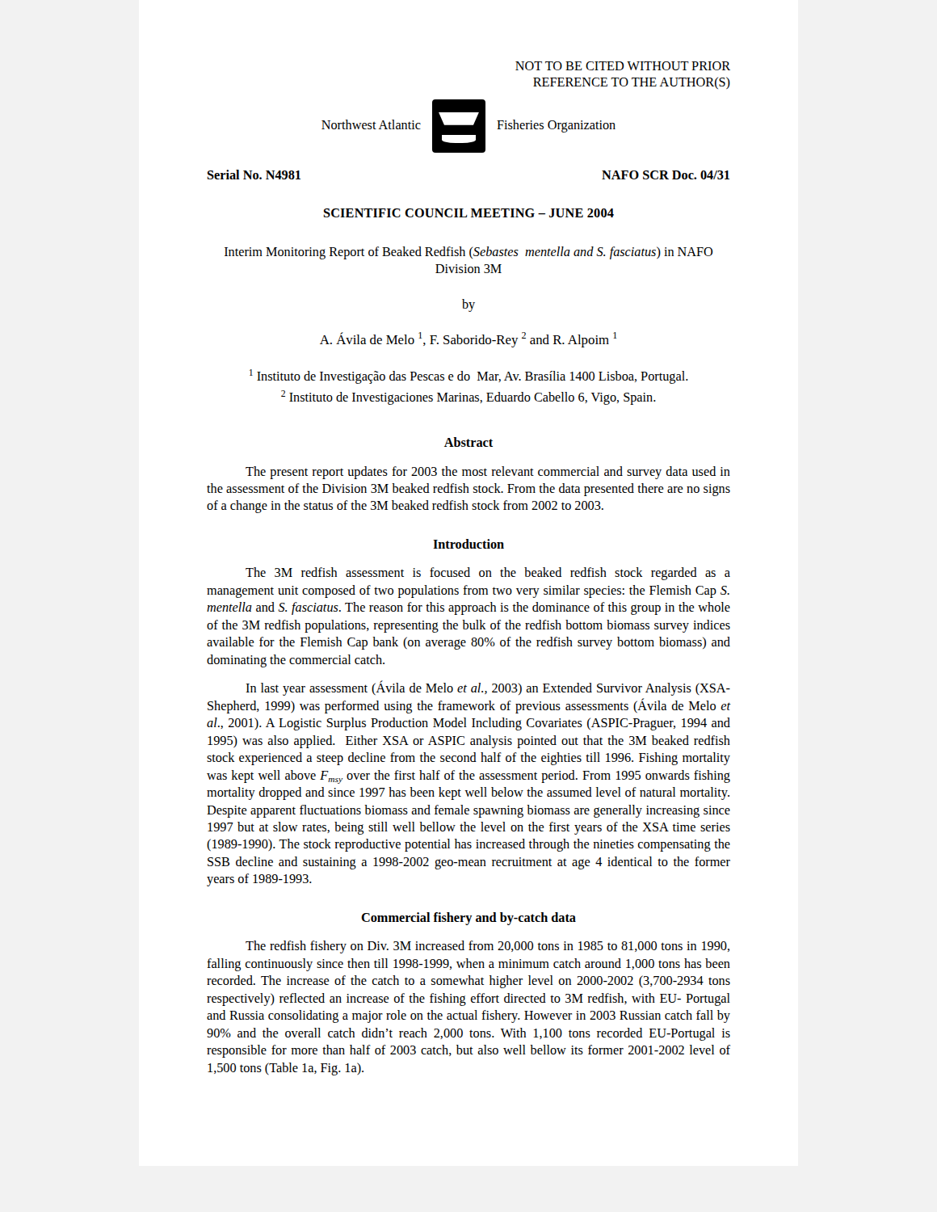NOT TO BE CITED WITHOUT PRIOR
REFERENCE TO THE AUTHOR(S)
Northwest Atlantic Fisheries Organization
Serial No. N4981 NAFO SCR Doc. 04/31
SCIENTIFIC COUNCIL MEETING – JUNE 2004
Interim Monitoring Report of Beaked Redfish (Sebastes mentella and S. fasciatus) in NAFO Division 3M
by
A. Ávila de Melo 1, F. Saborido-Rey 2 and R. Alpoim 1
1 Instituto de Investigação das Pescas e do Mar, Av. Brasília 1400 Lisboa, Portugal.
2 Instituto de Investigaciones Marinas, Eduardo Cabello 6, Vigo, Spain.
Abstract
The present report updates for 2003 the most relevant commercial and survey data used in the assessment of the Division 3M beaked redfish stock. From the data presented there are no signs of a change in the status of the 3M beaked redfish stock from 2002 to 2003.
Introduction
The 3M redfish assessment is focused on the beaked redfish stock regarded as a management unit composed of two populations from two very similar species: the Flemish Cap S. mentella and S. fasciatus. The reason for this approach is the dominance of this group in the whole of the 3M redfish populations, representing the bulk of the redfish bottom biomass survey indices available for the Flemish Cap bank (on average 80% of the redfish survey bottom biomass) and dominating the commercial catch.
In last year assessment (Ávila de Melo et al., 2003) an Extended Survivor Analysis (XSA-Shepherd, 1999) was performed using the framework of previous assessments (Ávila de Melo et al., 2001). A Logistic Surplus Production Model Including Covariates (ASPIC-Praguer, 1994 and 1995) was also applied. Either XSA or ASPIC analysis pointed out that the 3M beaked redfish stock experienced a steep decline from the second half of the eighties till 1996. Fishing mortality was kept well above Fmsy over the first half of the assessment period. From 1995 onwards fishing mortality dropped and since 1997 has been kept well below the assumed level of natural mortality. Despite apparent fluctuations biomass and female spawning biomass are generally increasing since 1997 but at slow rates, being still well bellow the level on the first years of the XSA time series (1989-1990). The stock reproductive potential has increased through the nineties compensating the SSB decline and sustaining a 1998-2002 geo-mean recruitment at age 4 identical to the former years of 1989-1993.
Commercial fishery and by-catch data
The redfish fishery on Div. 3M increased from 20,000 tons in 1985 to 81,000 tons in 1990, falling continuously since then till 1998-1999, when a minimum catch around 1,000 tons has been recorded. The increase of the catch to a somewhat higher level on 2000-2002 (3,700-2934 tons respectively) reflected an increase of the fishing effort directed to 3M redfish, with EU- Portugal and Russia consolidating a major role on the actual fishery. However in 2003 Russian catch fall by 90% and the overall catch didn’t reach 2,000 tons. With 1,100 tons recorded EU-Portugal is responsible for more than half of 2003 catch, but also well bellow its former 2001-2002 level of 1,500 tons (Table 1a, Fig. 1a).